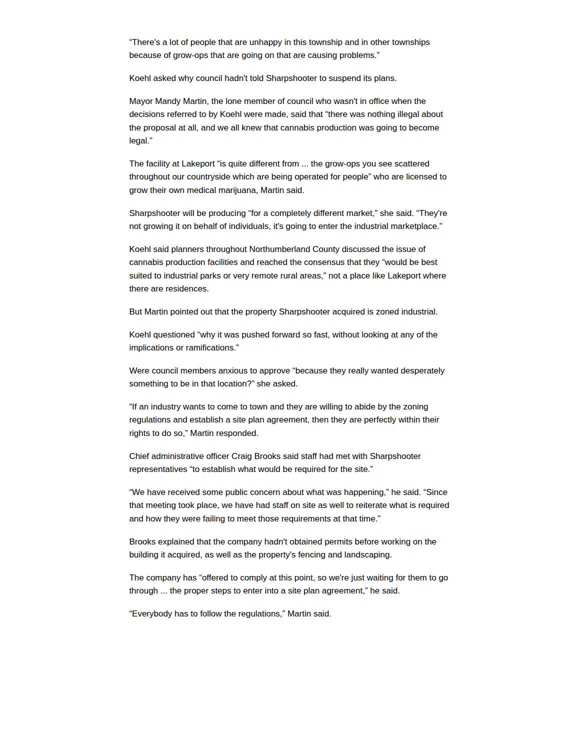“There's a lot of people that are unhappy in this township and in other townships because of grow-ops that are going on that are causing problems.”
Koehl asked why council hadn't told Sharpshooter to suspend its plans.
Mayor Mandy Martin, the lone member of council who wasn't in office when the decisions referred to by Koehl were made, said that “there was nothing illegal about the proposal at all, and we all knew that cannabis production was going to become legal.”
The facility at Lakeport “is quite different from ... the grow-ops you see scattered throughout our countryside which are being operated for people” who are licensed to grow their own medical marijuana, Martin said.
Sharpshooter will be producing “for a completely different market,” she said. “They're not growing it on behalf of individuals, it's going to enter the industrial marketplace.”
Koehl said planners throughout Northumberland County discussed the issue of cannabis production facilities and reached the consensus that they “would be best suited to industrial parks or very remote rural areas,” not a place like Lakeport where there are residences.
But Martin pointed out that the property Sharpshooter acquired is zoned industrial.
Koehl questioned “why it was pushed forward so fast, without looking at any of the implications or ramifications.”
Were council members anxious to approve “because they really wanted desperately something to be in that location?” she asked.
“If an industry wants to come to town and they are willing to abide by the zoning regulations and establish a site plan agreement, then they are perfectly within their rights to do so,” Martin responded.
Chief administrative officer Craig Brooks said staff had met with Sharpshooter representatives “to establish what would be required for the site.”
“We have received some public concern about what was happening,” he said. “Since that meeting took place, we have had staff on site as well to reiterate what is required and how they were failing to meet those requirements at that time.”
Brooks explained that the company hadn't obtained permits before working on the building it acquired, as well as the property's fencing and landscaping.
The company has “offered to comply at this point, so we're just waiting for them to go through ... the proper steps to enter into a site plan agreement,” he said.
“Everybody has to follow the regulations,” Martin said.